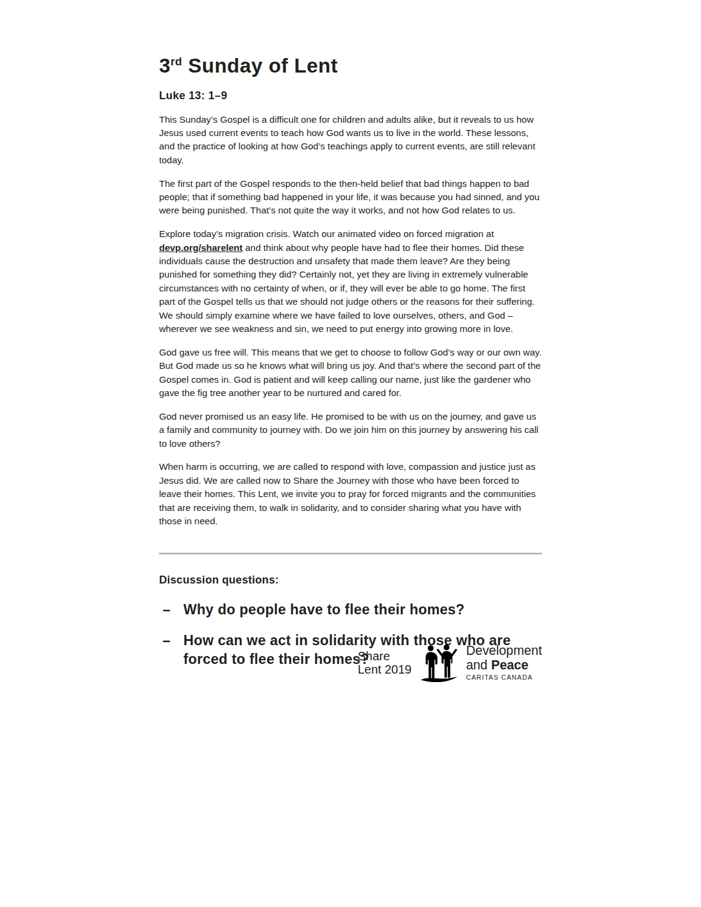3rd Sunday of Lent
Luke 13: 1–9
This Sunday’s Gospel is a difficult one for children and adults alike, but it reveals to us how Jesus used current events to teach how God wants us to live in the world. These lessons, and the practice of looking at how God’s teachings apply to current events, are still relevant today.
The first part of the Gospel responds to the then-held belief that bad things happen to bad people; that if something bad happened in your life, it was because you had sinned, and you were being punished. That’s not quite the way it works, and not how God relates to us.
Explore today’s migration crisis. Watch our animated video on forced migration at devp.org/sharelent and think about why people have had to flee their homes. Did these individuals cause the destruction and unsafety that made them leave? Are they being punished for something they did? Certainly not, yet they are living in extremely vulnerable circumstances with no certainty of when, or if, they will ever be able to go home. The first part of the Gospel tells us that we should not judge others or the reasons for their suffering. We should simply examine where we have failed to love ourselves, others, and God – wherever we see weakness and sin, we need to put energy into growing more in love.
God gave us free will. This means that we get to choose to follow God’s way or our own way. But God made us so he knows what will bring us joy. And that’s where the second part of the Gospel comes in. God is patient and will keep calling our name, just like the gardener who gave the fig tree another year to be nurtured and cared for.
God never promised us an easy life. He promised to be with us on the journey, and gave us a family and community to journey with. Do we join him on this journey by answering his call to love others?
When harm is occurring, we are called to respond with love, compassion and justice just as Jesus did. We are called now to Share the Journey with those who have been forced to leave their homes. This Lent, we invite you to pray for forced migrants and the communities that are receiving them, to walk in solidarity, and to consider sharing what you have with those in need.
Discussion questions:
Why do people have to flee their homes?
How can we act in solidarity with those who are forced to flee their homes?
Share
Lent 2019
Development
and Peace
CARITAS CANADA